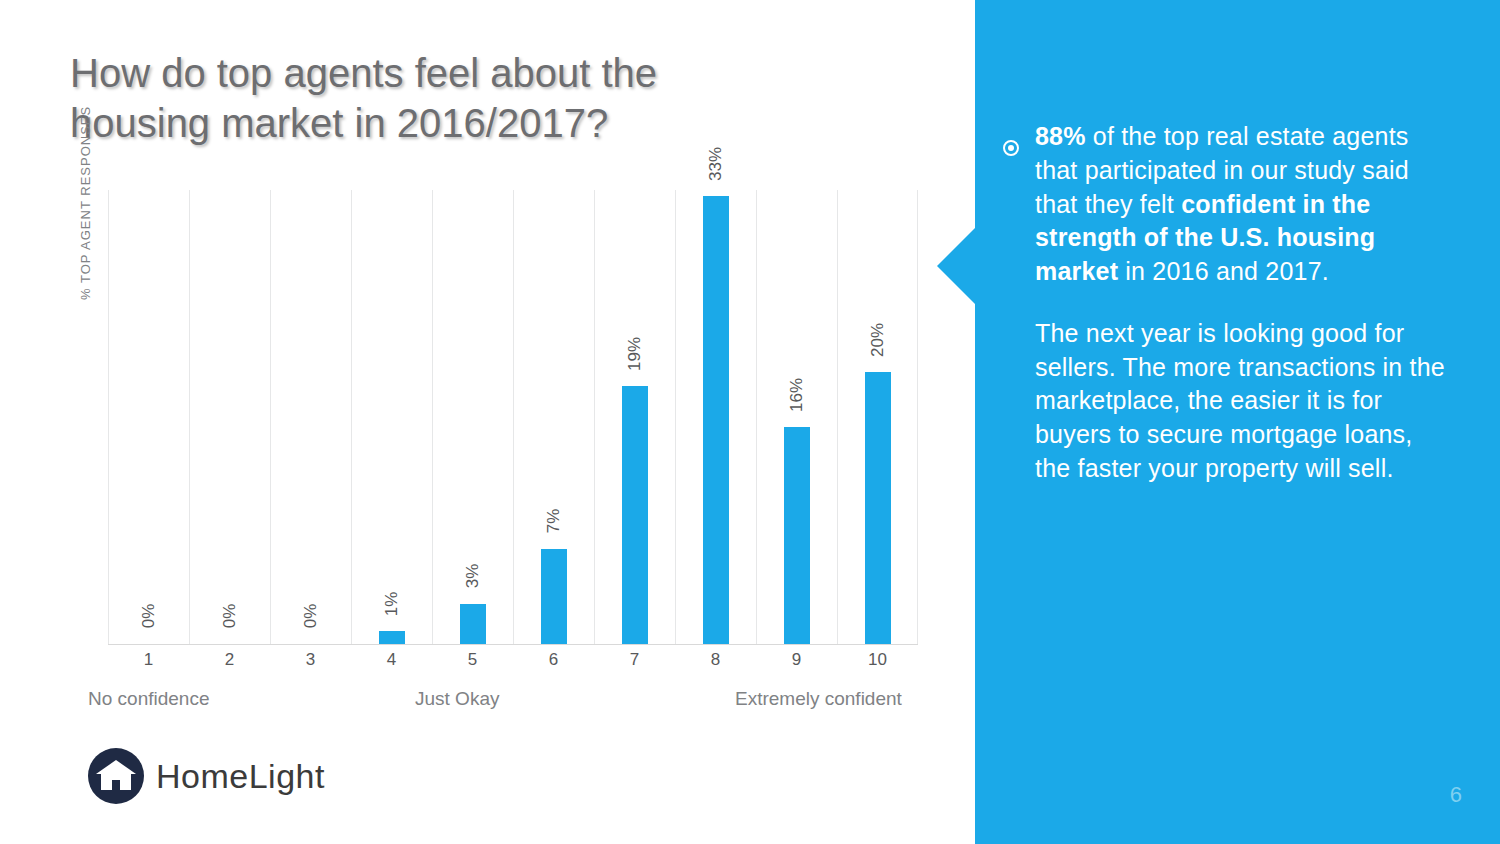How do top agents feel about the
housing market in 2016/2017?
% TOP AGENT RESPONSES
0%
0%
0%
1%
3%
7%
19%
33%
16%
20%
1
2
3
4
5
6
7
8
9
10
No confidence
Just Okay
Extremely confident
HomeLight
88% of the top real estate agents that participated in our study said that they felt confident in the strength of the U.S. housing market in 2016 and 2017.
The next year is looking good for sellers. The more transactions in the marketplace, the easier it is for buyers to secure mortgage loans, the faster your property will sell.
6